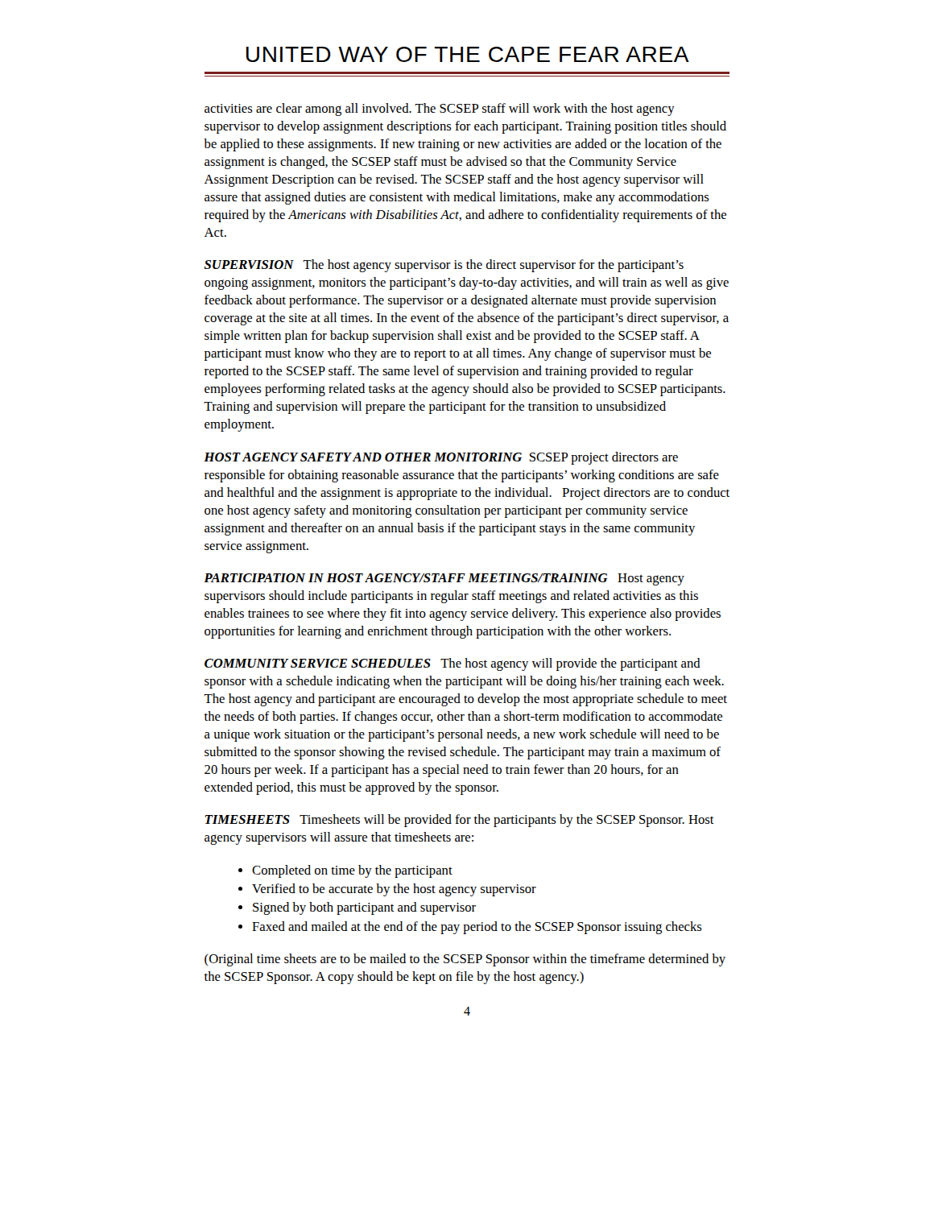UNITED WAY OF THE CAPE FEAR AREA
activities are clear among all involved. The SCSEP staff will work with the host agency supervisor to develop assignment descriptions for each participant. Training position titles should be applied to these assignments. If new training or new activities are added or the location of the assignment is changed, the SCSEP staff must be advised so that the Community Service Assignment Description can be revised. The SCSEP staff and the host agency supervisor will assure that assigned duties are consistent with medical limitations, make any accommodations required by the Americans with Disabilities Act, and adhere to confidentiality requirements of the Act.
SUPERVISION The host agency supervisor is the direct supervisor for the participant’s ongoing assignment, monitors the participant’s day-to-day activities, and will train as well as give feedback about performance. The supervisor or a designated alternate must provide supervision coverage at the site at all times. In the event of the absence of the participant’s direct supervisor, a simple written plan for backup supervision shall exist and be provided to the SCSEP staff. A participant must know who they are to report to at all times. Any change of supervisor must be reported to the SCSEP staff. The same level of supervision and training provided to regular employees performing related tasks at the agency should also be provided to SCSEP participants. Training and supervision will prepare the participant for the transition to unsubsidized employment.
HOST AGENCY SAFETY AND OTHER MONITORING SCSEP project directors are responsible for obtaining reasonable assurance that the participants’ working conditions are safe and healthful and the assignment is appropriate to the individual. Project directors are to conduct one host agency safety and monitoring consultation per participant per community service assignment and thereafter on an annual basis if the participant stays in the same community service assignment.
PARTICIPATION IN HOST AGENCY/STAFF MEETINGS/TRAINING Host agency supervisors should include participants in regular staff meetings and related activities as this enables trainees to see where they fit into agency service delivery. This experience also provides opportunities for learning and enrichment through participation with the other workers.
COMMUNITY SERVICE SCHEDULES The host agency will provide the participant and sponsor with a schedule indicating when the participant will be doing his/her training each week. The host agency and participant are encouraged to develop the most appropriate schedule to meet the needs of both parties. If changes occur, other than a short-term modification to accommodate a unique work situation or the participant’s personal needs, a new work schedule will need to be submitted to the sponsor showing the revised schedule. The participant may train a maximum of 20 hours per week. If a participant has a special need to train fewer than 20 hours, for an extended period, this must be approved by the sponsor.
TIMESHEETS Timesheets will be provided for the participants by the SCSEP Sponsor. Host agency supervisors will assure that timesheets are:
Completed on time by the participant
Verified to be accurate by the host agency supervisor
Signed by both participant and supervisor
Faxed and mailed at the end of the pay period to the SCSEP Sponsor issuing checks
(Original time sheets are to be mailed to the SCSEP Sponsor within the timeframe determined by the SCSEP Sponsor. A copy should be kept on file by the host agency.)
4